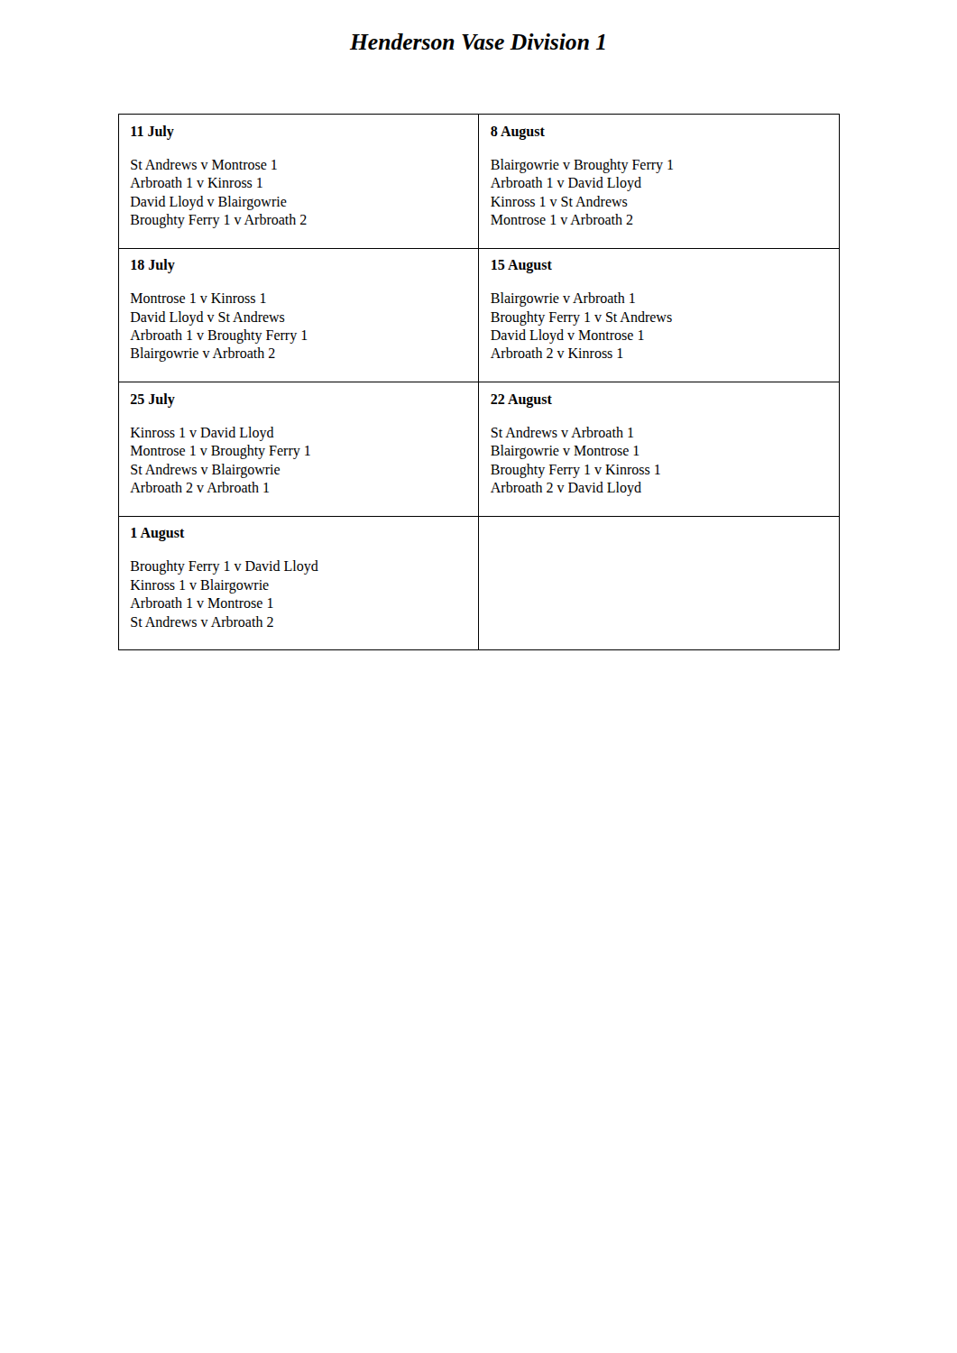Henderson Vase Division 1
| 11 July St Andrews v Montrose 1 Arbroath 1 v Kinross 1 David Lloyd v Blairgowrie Broughty Ferry 1 v Arbroath 2 | 8 August Blairgowrie v Broughty Ferry 1 Arbroath 1 v David Lloyd Kinross 1 v St Andrews Montrose 1 v Arbroath 2 |
| 18 July Montrose 1 v Kinross 1 David Lloyd v St Andrews Arbroath 1 v Broughty Ferry 1 Blairgowrie v Arbroath 2 | 15 August Blairgowrie v Arbroath 1 Broughty Ferry 1 v St Andrews David Lloyd v Montrose 1 Arbroath 2 v Kinross 1 |
| 25 July Kinross 1 v David Lloyd Montrose 1 v Broughty Ferry 1 St Andrews v Blairgowrie Arbroath 2 v Arbroath 1 | 22 August St Andrews v Arbroath 1 Blairgowrie v Montrose 1 Broughty Ferry 1 v Kinross 1 Arbroath 2 v David Lloyd |
| 1 August Broughty Ferry 1 v David Lloyd Kinross 1 v Blairgowrie Arbroath 1 v Montrose 1 St Andrews v Arbroath 2 | |